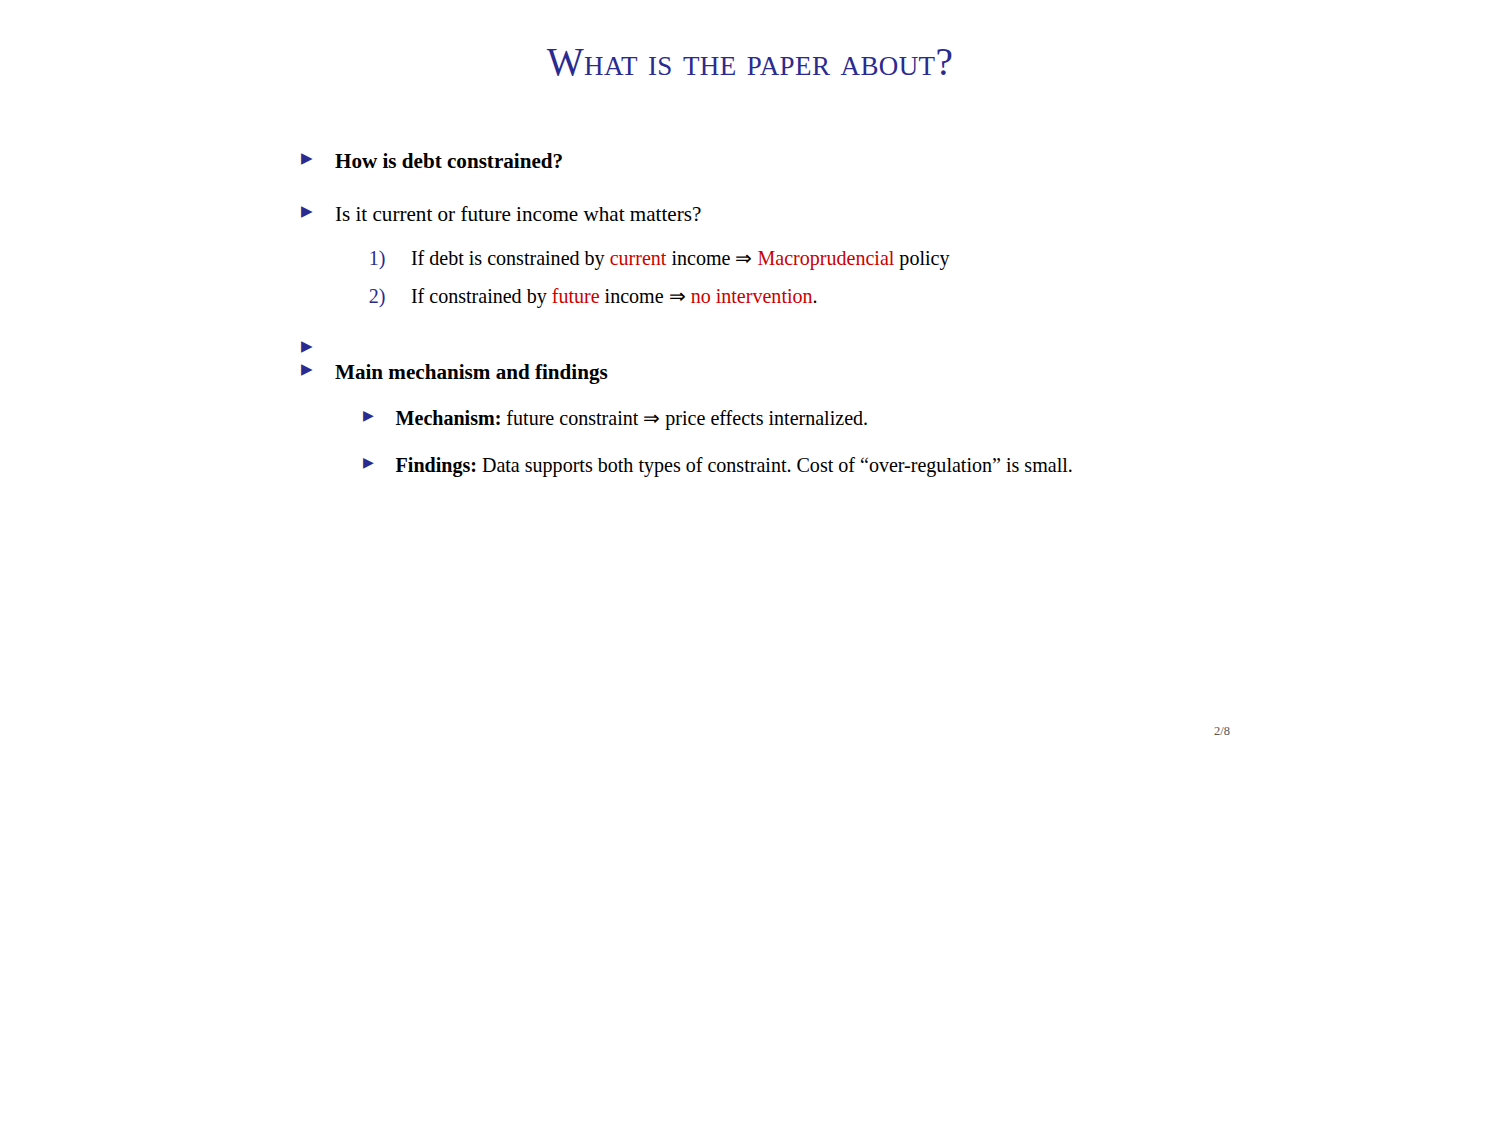What is the paper about?
How is debt constrained?
Is it current or future income what matters?
If debt is constrained by current income ⇒ Macroprudencial policy
If constrained by future income ⇒ no intervention.
Main mechanism and findings
Mechanism: future constraint ⇒ price effects internalized.
Findings: Data supports both types of constraint. Cost of “over-regulation” is small.
2/8